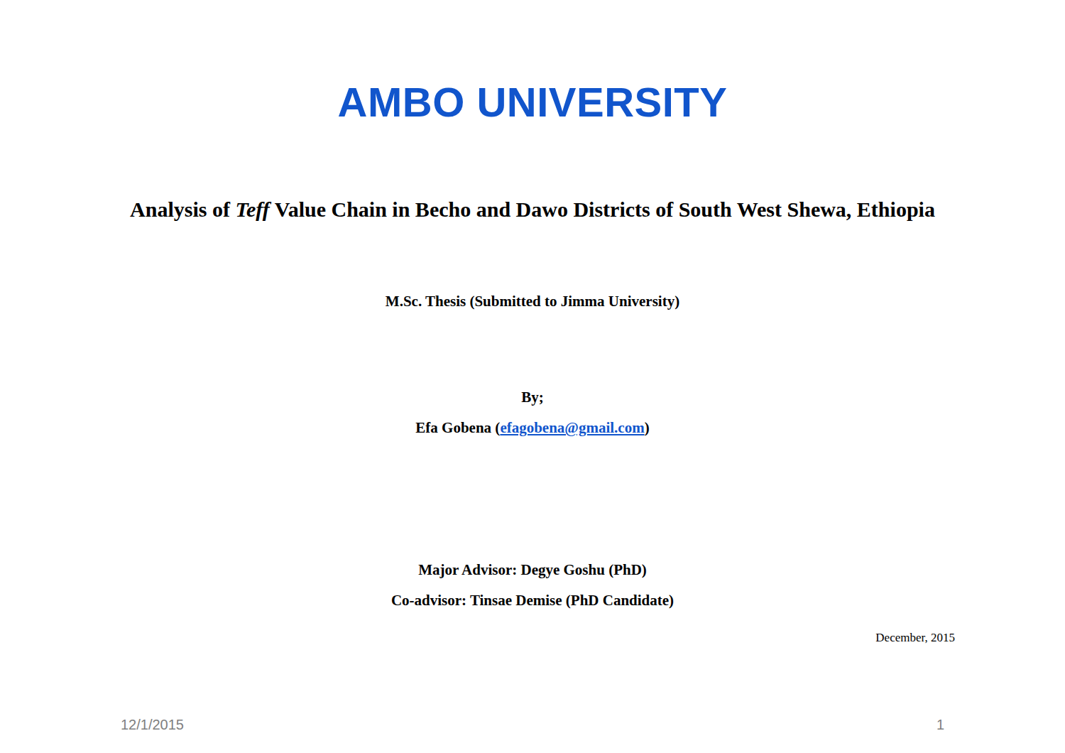AMBO UNIVERSITY
Analysis of Teff Value Chain in Becho and Dawo Districts of South West Shewa, Ethiopia
M.Sc. Thesis (Submitted to Jimma University)
By;
Efa Gobena (efagobena@gmail.com)
Major Advisor: Degye Goshu (PhD)
Co‑advisor: Tinsae Demise (PhD Candidate)
December, 2015
12/1/2015 1